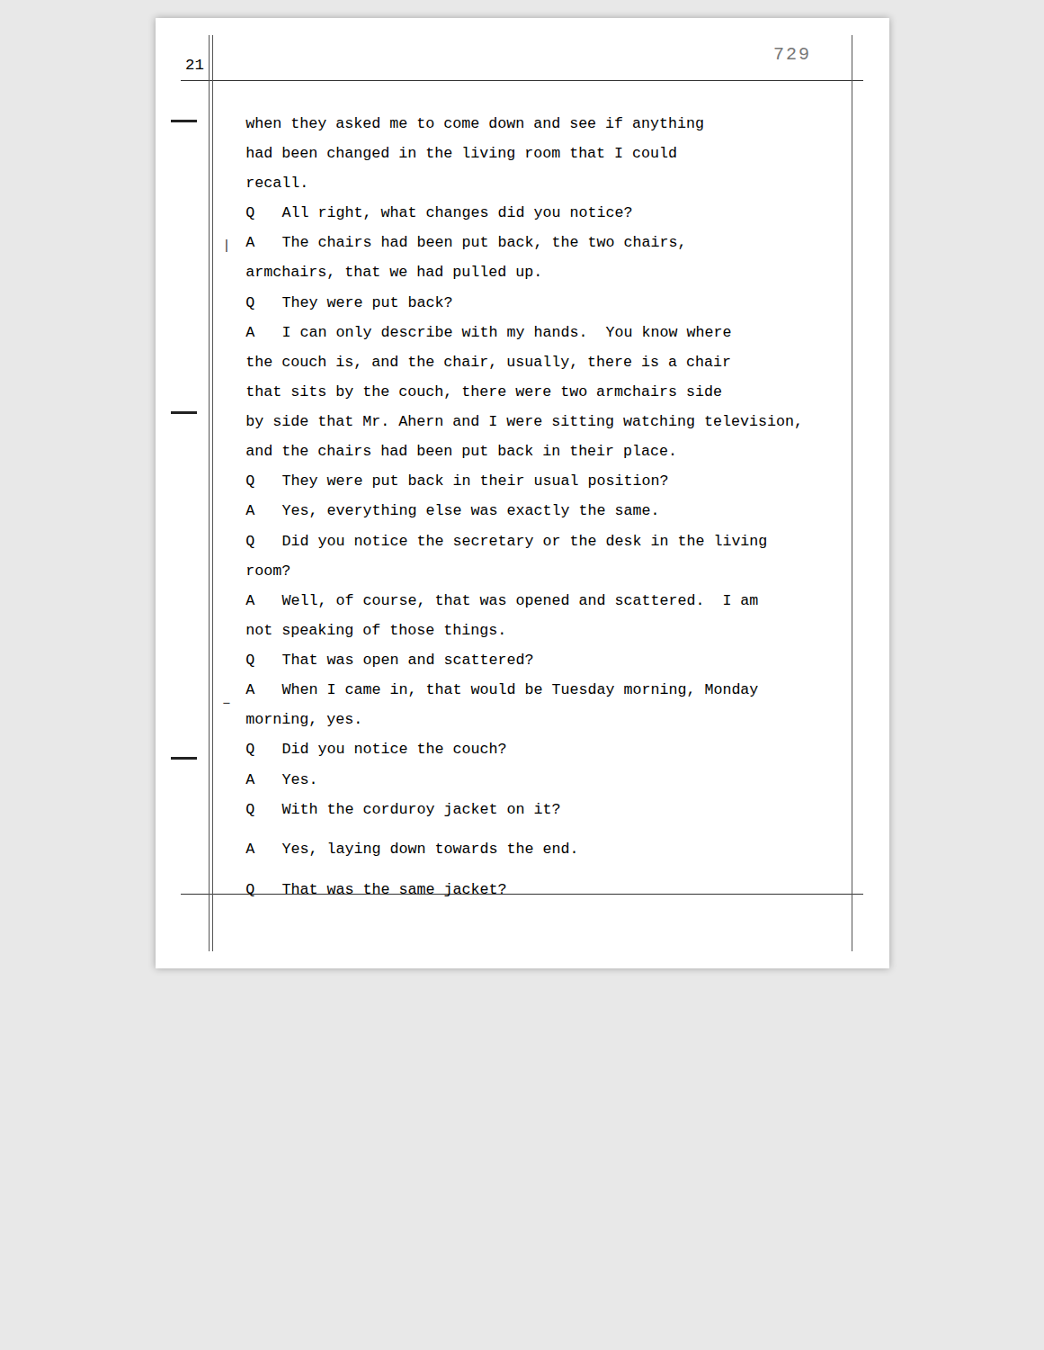21
729
|
−
when they asked me to come down and see if anything
had been changed in the living room that I could
recall.
Q
All right, what changes did you notice?
A
The chairs had been put back, the two chairs,
armchairs, that we had pulled up.
Q
They were put back?
A
I can only describe with my hands. You know where
the couch is, and the chair, usually, there is a chair
that sits by the couch, there were two armchairs side
by side that Mr. Ahern and I were sitting watching television,
and the chairs had been put back in their place.
Q
They were put back in their usual position?
A
Yes, everything else was exactly the same.
Q
Did you notice the secretary or the desk in the living
room?
A
Well, of course, that was opened and scattered. I am
not speaking of those things.
Q
That was open and scattered?
A
When I came in, that would be Tuesday morning, Monday
morning, yes.
Q
Did you notice the couch?
A
Yes.
Q
With the corduroy jacket on it?
A
Yes, laying down towards the end.
Q
That was the same jacket?